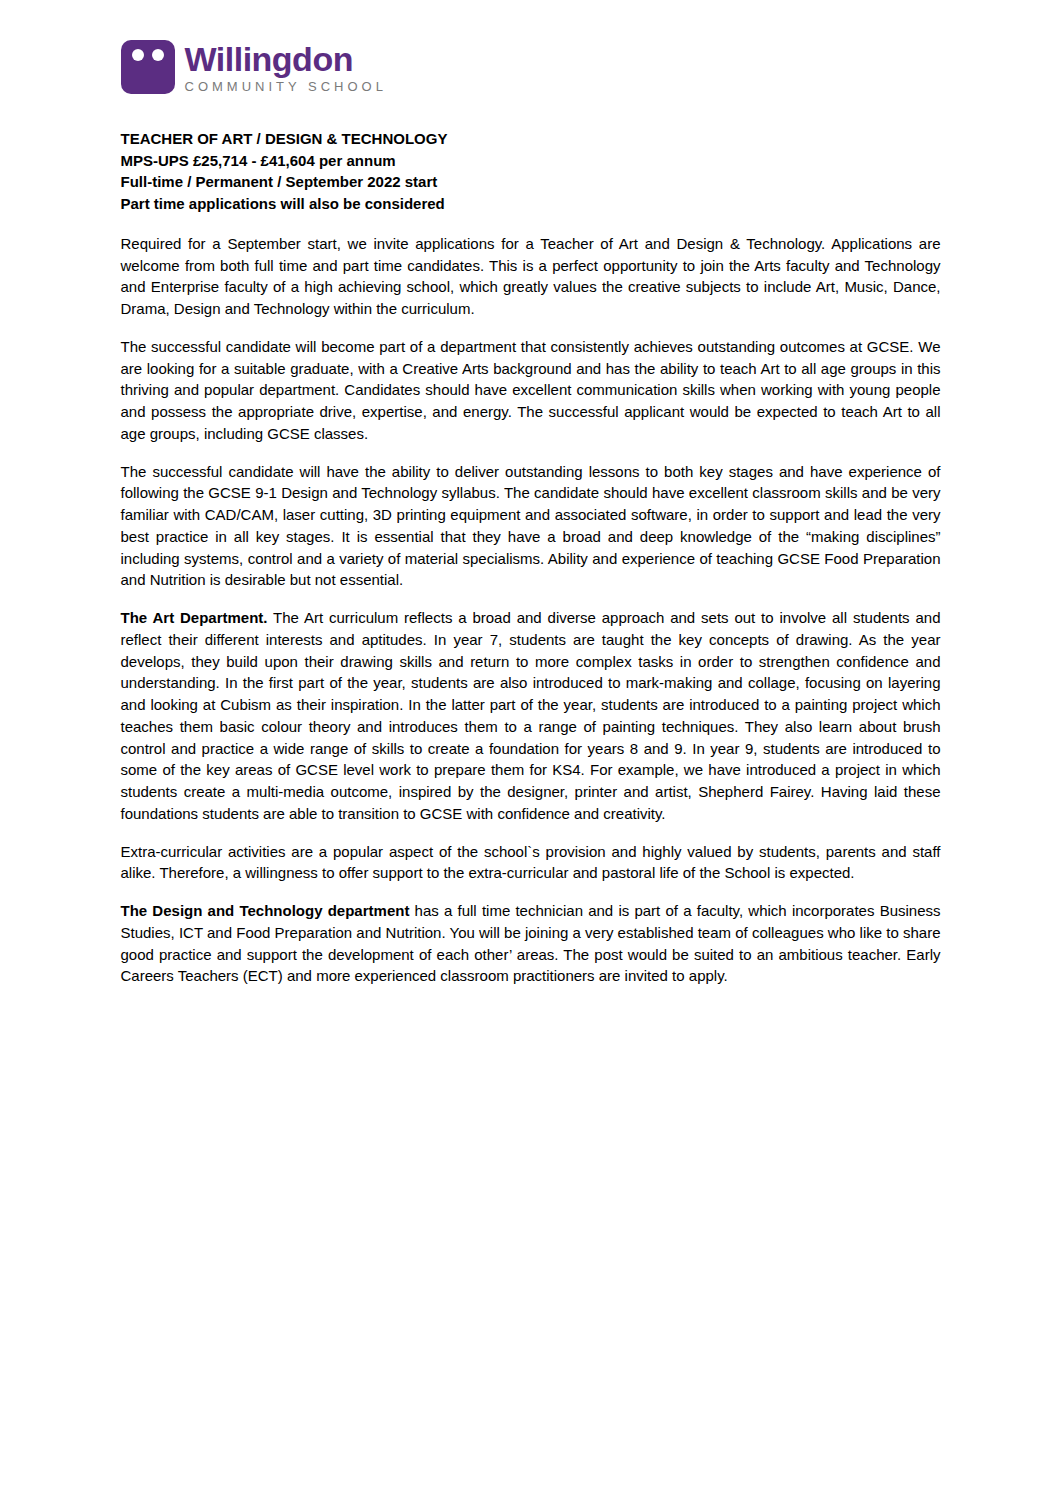Willingdon
COMMUNITY SCHOOL
Teacher of Art / Design & Technology
MPS-UPS £25,714 - £41,604 per annum Full-time / Permanent / September 2022 start Part time applications will also be considered
Required for a September start, we invite applications for a Teacher of Art and Design & Technology. Applications are welcome from both full time and part time candidates. This is a perfect opportunity to join the Arts faculty and Technology and Enterprise faculty of a high achieving school, which greatly values the creative subjects to include Art, Music, Dance, Drama, Design and Technology within the curriculum.
The successful candidate will become part of a department that consistently achieves outstanding outcomes at GCSE. We are looking for a suitable graduate, with a Creative Arts background and has the ability to teach Art to all age groups in this thriving and popular department. Candidates should have excellent communication skills when working with young people and possess the appropriate drive, expertise, and energy. The successful applicant would be expected to teach Art to all age groups, including GCSE classes.
The successful candidate will have the ability to deliver outstanding lessons to both key stages and have experience of following the GCSE 9-1 Design and Technology syllabus. The candidate should have excellent classroom skills and be very familiar with CAD/CAM, laser cutting, 3D printing equipment and associated software, in order to support and lead the very best practice in all key stages. It is essential that they have a broad and deep knowledge of the “making disciplines” including systems, control and a variety of material specialisms. Ability and experience of teaching GCSE Food Preparation and Nutrition is desirable but not essential.
The Art Department. The Art curriculum reflects a broad and diverse approach and sets out to involve all students and reflect their different interests and aptitudes. In year 7, students are taught the key concepts of drawing. As the year develops, they build upon their drawing skills and return to more complex tasks in order to strengthen confidence and understanding. In the first part of the year, students are also introduced to mark-making and collage, focusing on layering and looking at Cubism as their inspiration. In the latter part of the year, students are introduced to a painting project which teaches them basic colour theory and introduces them to a range of painting techniques. They also learn about brush control and practice a wide range of skills to create a foundation for years 8 and 9. In year 9, students are introduced to some of the key areas of GCSE level work to prepare them for KS4. For example, we have introduced a project in which students create a multi-media outcome, inspired by the designer, printer and artist, Shepherd Fairey. Having laid these foundations students are able to transition to GCSE with confidence and creativity.
Extra-curricular activities are a popular aspect of the school`s provision and highly valued by students, parents and staff alike. Therefore, a willingness to offer support to the extra-curricular and pastoral life of the School is expected.
The Design and Technology department has a full time technician and is part of a faculty, which incorporates Business Studies, ICT and Food Preparation and Nutrition. You will be joining a very established team of colleagues who like to share good practice and support the development of each other’ areas. The post would be suited to an ambitious teacher. Early Careers Teachers (ECT) and more experienced classroom practitioners are invited to apply.